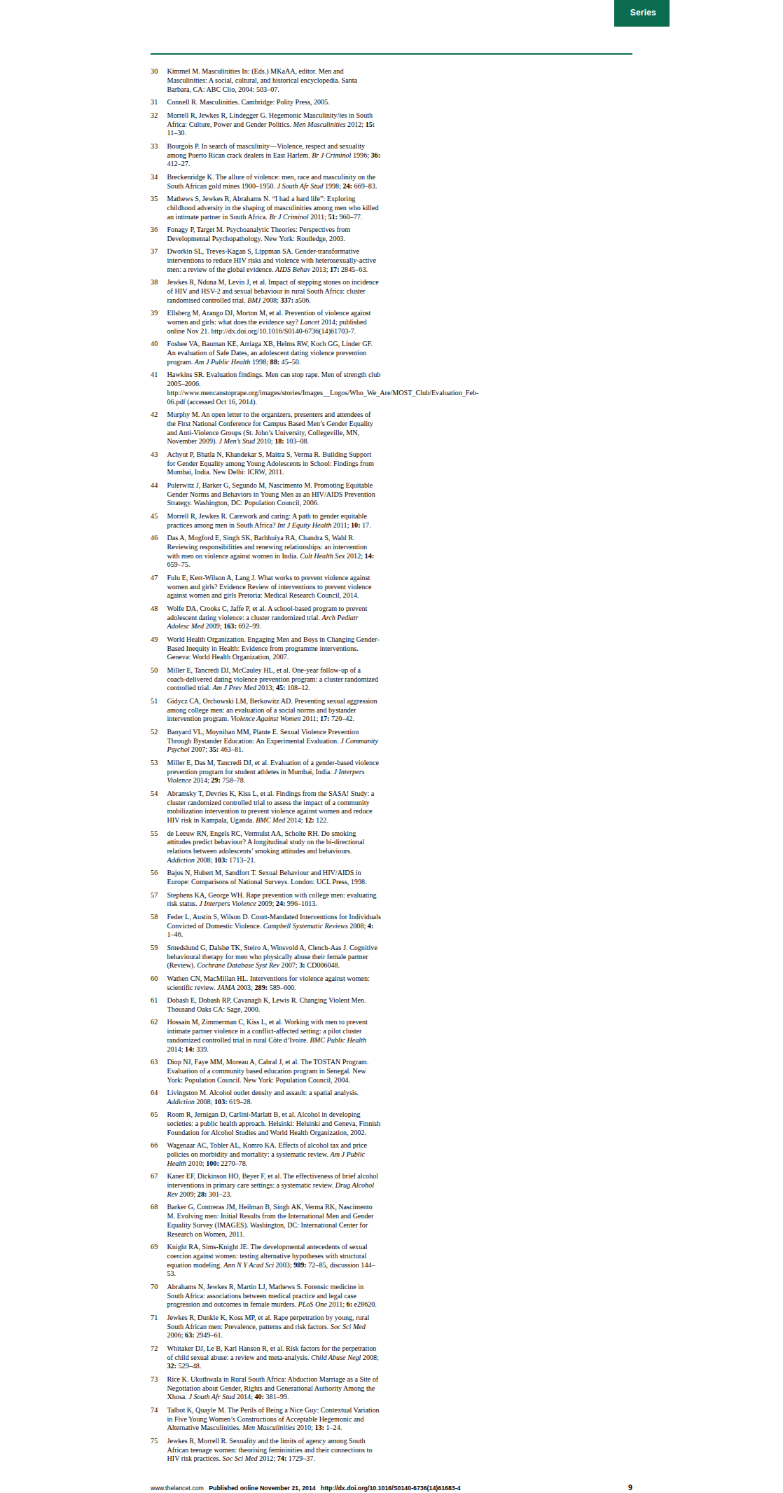Series
30 Kimmel M. Masculinities In: (Eds.) MKaAA, editor. Men and Masculinities: A social, cultural, and historical encyclopedia. Santa Barbara, CA: ABC Clio, 2004: 503–07.
31 Connell R. Masculinities. Cambridge: Polity Press, 2005.
32 Morrell R, Jewkes R, Lindegger G. Hegemonic Masculinity/ies in South Africa: Culture, Power and Gender Politics. Men Masculinities 2012; 15: 11–30.
33 Bourgois P. In search of masculinity—Violence, respect and sexuality among Puerto Rican crack dealers in East Harlem. Br J Criminol 1996; 36: 412–27.
34 Breckenridge K. The allure of violence: men, race and masculinity on the South African gold mines 1900–1950. J South Afr Stud 1998; 24: 669–83.
35 Mathews S, Jewkes R, Abrahams N. “I had a hard life”: Exploring childhood adversity in the shaping of masculinities among men who killed an intimate partner in South Africa. Br J Criminol 2011; 51: 960–77.
36 Fonagy P, Target M. Psychoanalytic Theories: Perspectives from Developmental Psychopathology. New York: Routledge, 2003.
37 Dworkin SL, Treves-Kagan S, Lippman SA. Gender-transformative interventions to reduce HIV risks and violence with heterosexually-active men: a review of the global evidence. AIDS Behav 2013; 17: 2845–63.
38 Jewkes R, Nduna M, Levin J, et al. Impact of stepping stones on incidence of HIV and HSV-2 and sexual behaviour in rural South Africa: cluster randomised controlled trial. BMJ 2008; 337: a506.
39 Ellsberg M, Arango DJ, Morton M, et al. Prevention of violence against women and girls: what does the evidence say? Lancet 2014; published online Nov 21. http://dx.doi.org/10.1016/S0140-6736(14)61703-7.
40 Foshee VA, Bauman KE, Arriaga XB, Helms RW, Koch GG, Linder GF. An evaluation of Safe Dates, an adolescent dating violence prevention program. Am J Public Health 1998; 88: 45–50.
41 Hawkins SR. Evaluation findings. Men can stop rape. Men of strength club 2005–2006. http://www.mencanstoprape.org/images/stories/Images__Logos/Who_We_Are/MOST_Club/Evaluation_Feb-06.pdf (accessed Oct 16, 2014).
42 Murphy M. An open letter to the organizers, presenters and attendees of the First National Conference for Campus Based Men’s Gender Equality and Anti-Violence Groups (St. John’s University, Collegeville, MN, November 2009). J Men’s Stud 2010; 18: 103–08.
43 Achyut P, Bhatla N, Khandekar S, Maitra S, Verma R. Building Support for Gender Equality among Young Adolescents in School: Findings from Mumbai, India. New Delhi: ICRW, 2011.
44 Pulerwitz J, Barker G, Segundo M, Nascimento M. Promoting Equitable Gender Norms and Behaviors in Young Men as an HIV/AIDS Prevention Strategy. Washington, DC: Population Council, 2006.
45 Morrell R, Jewkes R. Carework and caring: A path to gender equitable practices among men in South Africa? Int J Equity Health 2011; 10: 17.
46 Das A, Mogford E, Singh SK, Barbhuiya RA, Chandra S, Wahl R. Reviewing responsibilities and renewing relationships: an intervention with men on violence against women in India. Cult Health Sex 2012; 14: 659–75.
47 Fulu E, Kerr-Wilson A, Lang J. What works to prevent violence against women and girls? Evidence Review of interventions to prevent violence against women and girls Pretoria: Medical Research Council, 2014.
48 Wolfe DA, Crooks C, Jaffe P, et al. A school-based program to prevent adolescent dating violence: a cluster randomized trial. Arch Pediatr Adolesc Med 2009; 163: 692–99.
49 World Health Organization. Engaging Men and Boys in Changing Gender-Based Inequity in Health: Evidence from programme interventions. Geneva: World Health Organization, 2007.
50 Miller E, Tancredi DJ, McCauley HL, et al. One-year follow-up of a coach-delivered dating violence prevention program: a cluster randomized controlled trial. Am J Prev Med 2013; 45: 108–12.
51 Gidycz CA, Orchowski LM, Berkowitz AD. Preventing sexual aggression among college men: an evaluation of a social norms and bystander intervention program. Violence Against Women 2011; 17: 720–42.
52 Banyard VL, Moynihan MM, Plante E. Sexual Violence Prevention Through Bystander Education: An Experimental Evaluation. J Community Psychol 2007; 35: 463–81.
53 Miller E, Das M, Tancredi DJ, et al. Evaluation of a gender-based violence prevention program for student athletes in Mumbai, India. J Interpers Violence 2014; 29: 758–78.
54 Abramsky T, Devries K, Kiss L, et al. Findings from the SASA! Study: a cluster randomized controlled trial to assess the impact of a community mobilization intervention to prevent violence against women and reduce HIV risk in Kampala, Uganda. BMC Med 2014; 12: 122.
55de Leeuw RN, Engels RC, Vermulst AA, Scholte RH. Do smoking attitudes predict behaviour? A longitudinal study on the bi-directional relations between adolescents’ smoking attitudes and behaviours. Addiction 2008; 103: 1713–21.
56 Bajos N, Hubert M, Sandfort T. Sexual Behaviour and HIV/AIDS in Europe: Comparisons of National Surveys. London: UCL Press, 1998.
57 Stephens KA, George WH. Rape prevention with college men: evaluating risk status. J Interpers Violence 2009; 24: 996–1013.
58 Feder L, Austin S, Wilson D. Court-Mandated Interventions for Individuals Convicted of Domestic Violence. Campbell Systematic Reviews 2008; 4: 1–46.
59 Smedslund G, Dalsbø TK, Steiro A, Winsvold A, Clench-Aas J. Cognitive behavioural therapy for men who physically abuse their female partner (Review). Cochrane Database Syst Rev 2007; 3: CD006048.
60 Wathen CN, MacMillan HL. Interventions for violence against women: scientific review. JAMA 2003; 289: 589–600.
61 Dobash E, Dobash RP, Cavanagh K, Lewis R. Changing Violent Men. Thousand Oaks CA: Sage, 2000.
62 Hossain M, Zimmerman C, Kiss L, et al. Working with men to prevent intimate partner violence in a conflict-affected setting: a pilot cluster randomized controlled trial in rural Côte d’Ivoire. BMC Public Health 2014; 14: 339.
63 Diop NJ, Faye MM, Moreau A, Cabral J, et al. The TOSTAN Program. Evaluation of a community based education program in Senegal. New York: Population Council. New York: Population Council, 2004.
64 Livingston M. Alcohol outlet density and assault: a spatial analysis. Addiction 2008; 103: 619–28.
65 Room R, Jernigan D, Carlini-Marlatt B, et al. Alcohol in developing societies: a public health approach. Helsinki: Helsinki and Geneva, Finnish Foundation for Alcohol Studies and World Health Organization, 2002.
66 Wagenaar AC, Tobler AL, Komro KA. Effects of alcohol tax and price policies on morbidity and mortality: a systematic review. Am J Public Health 2010; 100: 2270–78.
67 Kaner EF, Dickinson HO, Beyer F, et al. The effectiveness of brief alcohol interventions in primary care settings: a systematic review. Drug Alcohol Rev 2009; 28: 301–23.
68 Barker G, Contreras JM, Heilman B, Singh AK, Verma RK, Nascimento M. Evolving men: Initial Results from the International Men and Gender Equality Survey (IMAGES). Washington, DC: International Center for Research on Women, 2011.
69 Knight RA, Sims-Knight JE. The developmental antecedents of sexual coercion against women: testing alternative hypotheses with structural equation modeling. Ann N Y Acad Sci 2003; 989: 72–85, discussion 144–53.
70 Abrahams N, Jewkes R, Martin LJ, Mathews S. Forensic medicine in South Africa: associations between medical practice and legal case progression and outcomes in female murders. PLoS One 2011; 6: e28620.
71 Jewkes R, Dunkle K, Koss MP, et al. Rape perpetration by young, rural South African men: Prevalence, patterns and risk factors. Soc Sci Med 2006; 63: 2949–61.
72 Whitaker DJ, Le B, Karl Hanson R, et al. Risk factors for the perpetration of child sexual abuse: a review and meta-analysis. Child Abuse Negl 2008; 32: 529–48.
73 Rice K. Ukuthwala in Rural South Africa: Abduction Marriage as a Site of Negotiation about Gender, Rights and Generational Authority Among the Xhosa. J South Afr Stud 2014; 40: 381–99.
74 Talbot K, Quayle M. The Perils of Being a Nice Guy: Contextual Variation in Five Young Women’s Constructions of Acceptable Hegemonic and Alternative Masculinities. Men Masculinities 2010; 13: 1–24.
75 Jewkes R, Morrell R. Sexuality and the limits of agency among South African teenage women: theorising femininities and their connections to HIV risk practices. Soc Sci Med 2012; 74: 1729–37.
www.thelancet.com Published online November 21, 2014 http://dx.doi.org/10.1016/S0140-6736(14)61683-4
9